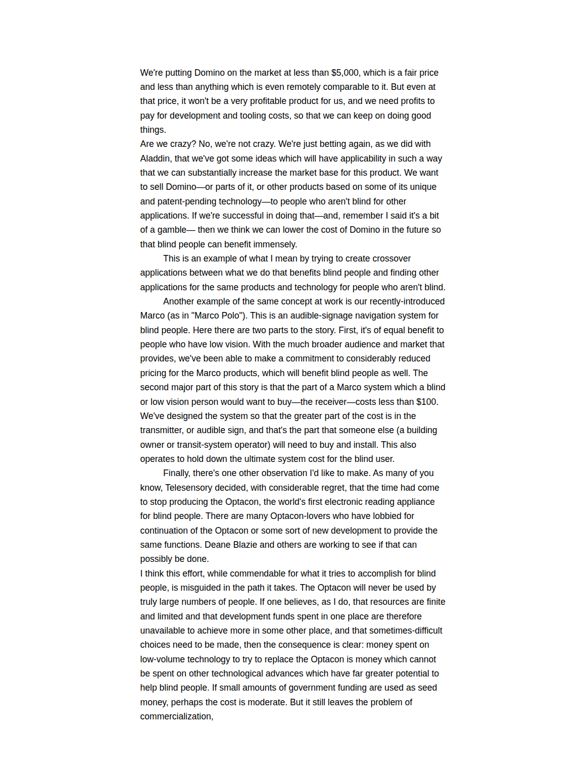We're putting Domino on the market at less than $5,000, which is a fair price and less than anything which is even remotely comparable to it. But even at that price, it won't be a very profitable product for us, and we need profits to pay for development and tooling costs, so that we can keep on doing good things.
Are we crazy? No, we're not crazy. We're just betting again, as we did with Aladdin, that we've got some ideas which will have applicability in such a way that we can substantially increase the market base for this product. We want to sell Domino—or parts of it, or other products based on some of its unique and patent-pending technology—to people who aren't blind for other applications. If we're successful in doing that—and, remember I said it's a bit of a gamble— then we think we can lower the cost of Domino in the future so that blind people can benefit immensely.
This is an example of what I mean by trying to create crossover applications between what we do that benefits blind people and finding other applications for the same products and technology for people who aren't blind.
Another example of the same concept at work is our recently-introduced Marco (as in "Marco Polo"). This is an audible-signage navigation system for blind people. Here there are two parts to the story. First, it's of equal benefit to people who have low vision. With the much broader audience and market that provides, we've been able to make a commitment to considerably reduced pricing for the Marco products, which will benefit blind people as well. The second major part of this story is that the part of a Marco system which a blind or low vision person would want to buy—the receiver—costs less than $100. We've designed the system so that the greater part of the cost is in the transmitter, or audible sign, and that's the part that someone else (a building owner or transit-system operator) will need to buy and install. This also operates to hold down the ultimate system cost for the blind user.
Finally, there's one other observation I'd like to make. As many of you know, Telesensory decided, with considerable regret, that the time had come to stop producing the Optacon, the world's first electronic reading appliance for blind people. There are many Optacon-lovers who have lobbied for continuation of the Optacon or some sort of new development to provide the same functions. Deane Blazie and others are working to see if that can possibly be done.
I think this effort, while commendable for what it tries to accomplish for blind people, is misguided in the path it takes. The Optacon will never be used by truly large numbers of people. If one believes, as I do, that resources are finite and limited and that development funds spent in one place are therefore unavailable to achieve more in some other place, and that sometimes-difficult choices need to be made, then the consequence is clear: money spent on low-volume technology to try to replace the Optacon is money which cannot be spent on other technological advances which have far greater potential to help blind people. If small amounts of government funding are used as seed money, perhaps the cost is moderate. But it still leaves the problem of commercialization,